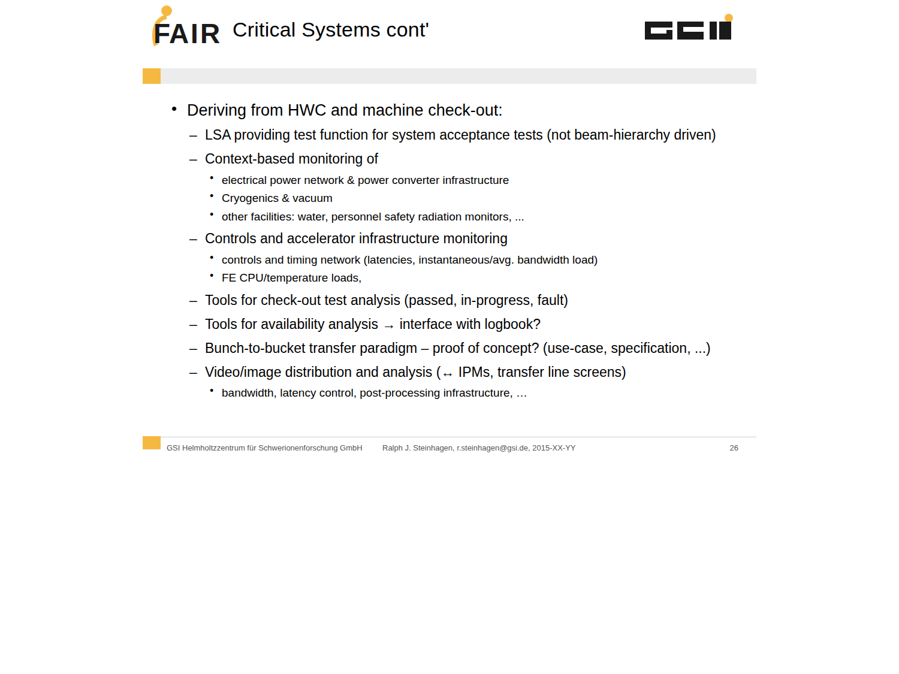F A I R
Critical Systems cont'
Deriving from HWC and machine check-out:
LSA providing test function for system acceptance tests (not beam-hierarchy driven)
Context-based monitoring of
electrical power network & power converter infrastructure
Cryogenics & vacuum
other facilities: water, personnel safety radiation monitors, ...
Controls and accelerator infrastructure monitoring
controls and timing network (latencies, instantaneous/avg. bandwidth load)
FE CPU/temperature loads,
Tools for check-out test analysis (passed, in-progress, fault)
Tools for availability analysis → interface with logbook?
Bunch-to-bucket transfer paradigm – proof of concept? (use-case, specification, ...)
Video/image distribution and analysis (↔ IPMs, transfer line screens)
bandwidth, latency control, post-processing infrastructure, …
GSI Helmholtzzentrum für Schwerionenforschung GmbH
Ralph J. Steinhagen, r.steinhagen@gsi.de, 2015-XX-YY
26